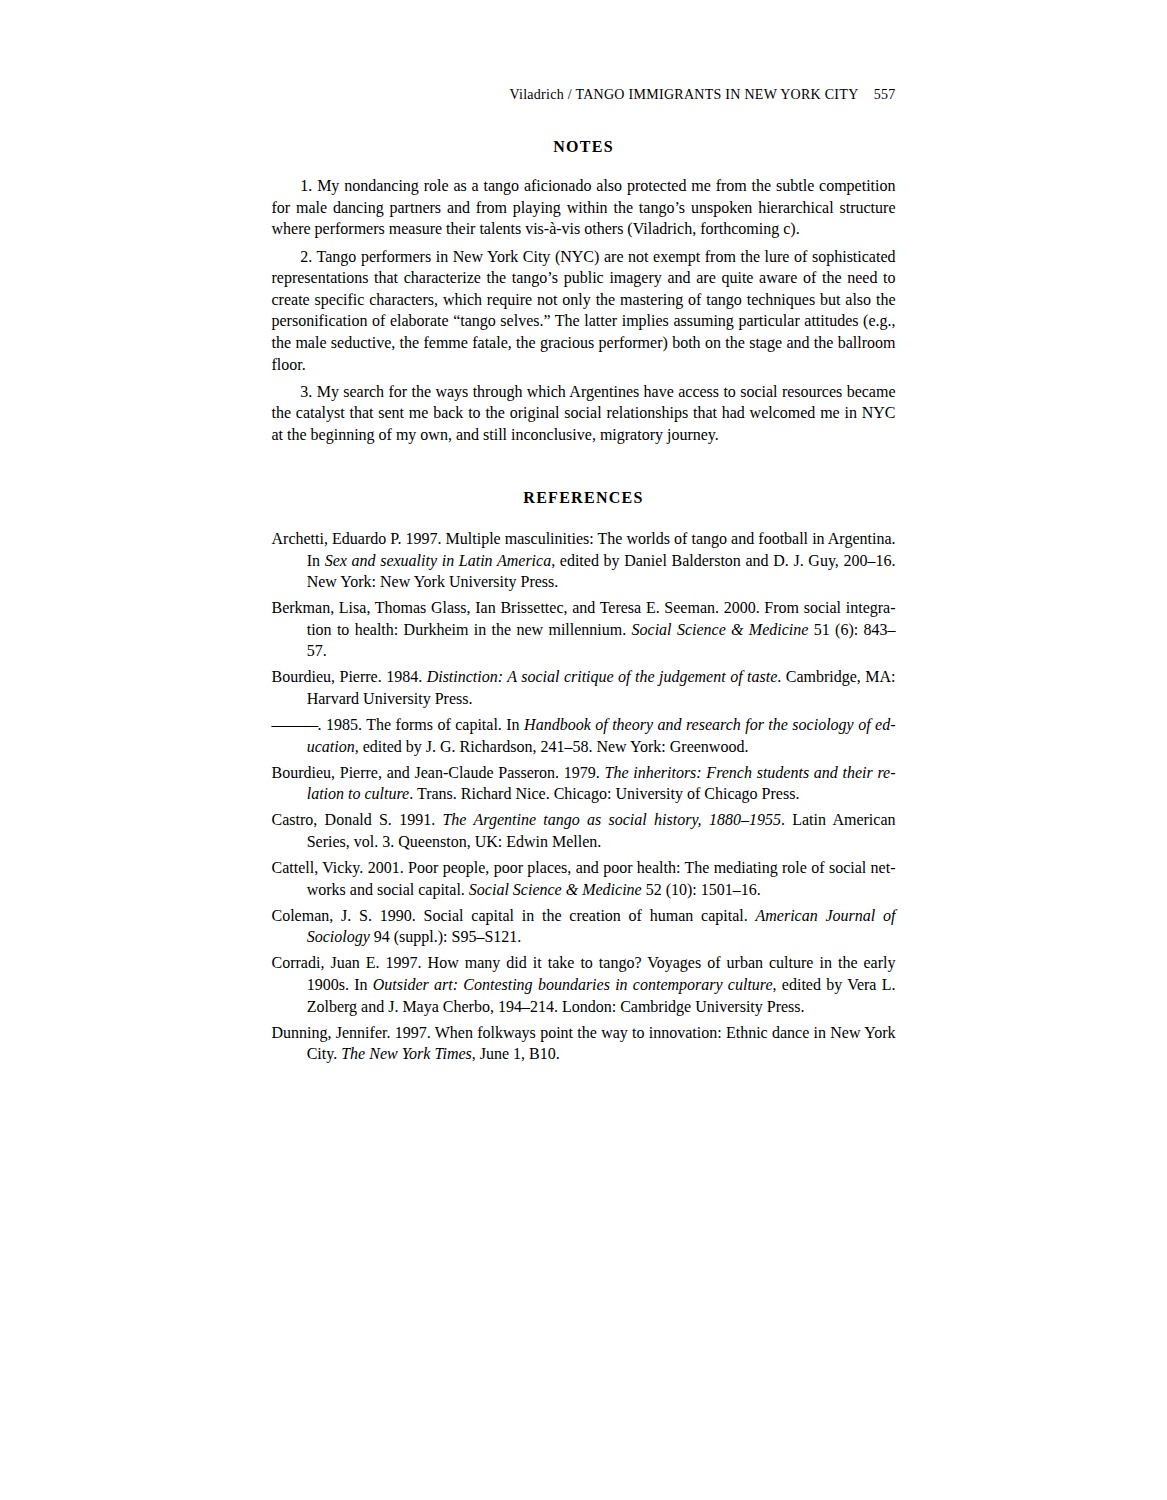Viladrich / TANGO IMMIGRANTS IN NEW YORK CITY 557
NOTES
1. My nondancing role as a tango aficionado also protected me from the subtle competition for male dancing partners and from playing within the tango’s unspoken hierarchical structure where performers measure their talents vis-à-vis others (Viladrich, forthcoming c).
2. Tango performers in New York City (NYC) are not exempt from the lure of sophisticated representations that characterize the tango’s public imagery and are quite aware of the need to create specific characters, which require not only the mastering of tango techniques but also the personification of elaborate “tango selves.” The latter implies assuming particular attitudes (e.g., the male seductive, the femme fatale, the gracious performer) both on the stage and the ballroom floor.
3. My search for the ways through which Argentines have access to social resources became the catalyst that sent me back to the original social relationships that had welcomed me in NYC at the beginning of my own, and still inconclusive, migratory journey.
REFERENCES
Archetti, Eduardo P. 1997. Multiple masculinities: The worlds of tango and football in Argentina. In Sex and sexuality in Latin America, edited by Daniel Balderston and D. J. Guy, 200–16. New York: New York University Press.
Berkman, Lisa, Thomas Glass, Ian Brissettec, and Teresa E. Seeman. 2000. From social integration to health: Durkheim in the new millennium. Social Science & Medicine 51 (6): 843–57.
Bourdieu, Pierre. 1984. Distinction: A social critique of the judgement of taste. Cambridge, MA: Harvard University Press.
———. 1985. The forms of capital. In Handbook of theory and research for the sociology of education, edited by J. G. Richardson, 241–58. New York: Greenwood.
Bourdieu, Pierre, and Jean-Claude Passeron. 1979. The inheritors: French students and their relation to culture. Trans. Richard Nice. Chicago: University of Chicago Press.
Castro, Donald S. 1991. The Argentine tango as social history, 1880–1955. Latin American Series, vol. 3. Queenston, UK: Edwin Mellen.
Cattell, Vicky. 2001. Poor people, poor places, and poor health: The mediating role of social networks and social capital. Social Science & Medicine 52 (10): 1501–16.
Coleman, J. S. 1990. Social capital in the creation of human capital. American Journal of Sociology 94 (suppl.): S95–S121.
Corradi, Juan E. 1997. How many did it take to tango? Voyages of urban culture in the early 1900s. In Outsider art: Contesting boundaries in contemporary culture, edited by Vera L. Zolberg and J. Maya Cherbo, 194–214. London: Cambridge University Press.
Dunning, Jennifer. 1997. When folkways point the way to innovation: Ethnic dance in New York City. The New York Times, June 1, B10.